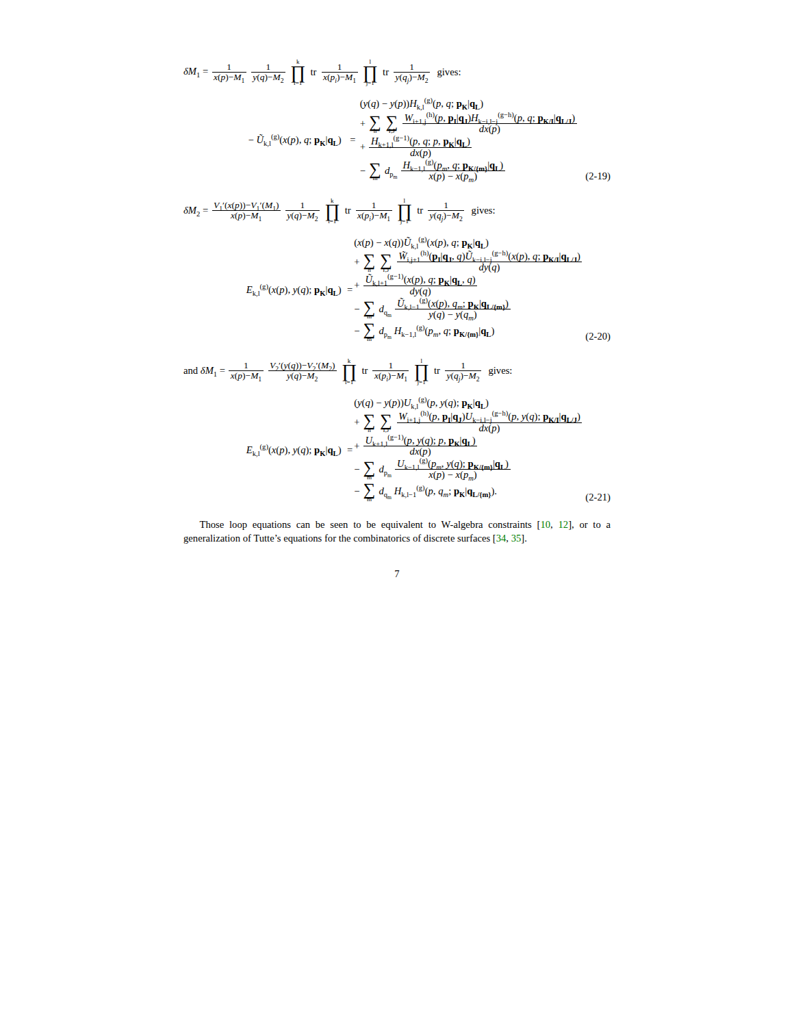δM1 = 1 x(p)−M1 1 y(q)−M2 k∏i=1 tr 1 x(pi)−M1 l∏j=1 tr 1 y(qj)−M2 gives:
− Ũk,l(g)(x(p), q; pK|qL)
=
(y(q) − y(p))Hk,l(g)(p, q; pK|qL) + ∑h ∑I,J Wi+1,j(h)(p, pI|qJ)Hk−i,l−j(g−h)(p, q; pK/I|qL/J) dx(p) + Hk+1,l(g−1)(p, q; p, pK|qL) dx(p) − ∑m dpm Hk−1,l(g)(pm, q; pK/{m}|qL) x(p) − x(pm)
(2-19)
δM2 = V1′(x(p))−V1′(M1) x(p)−M1 1 y(q)−M2 k∏i=1 tr 1 x(pi)−M1 l∏j=1 tr 1 y(qj)−M2 gives:
Ek,l(g)(x(p), y(q); pK|qL)
=
(x(p) − x(q))Ũk,l(g)(x(p), q; pK|qL) + ∑h ∑I,J W̃i,j+1(h)(pI|qJ, q)Ũk−i,l−j(g−h)(x(p), q; pK/I|qL/J) dy(q) + Ũk,l+1(g−1)(x(p), q; pK|qL, q) dy(q) − ∑m dqm Ũk,l−1(g)(x(p), qm; pK|qL/{m}) y(q) − y(qm) − ∑m dpm Hk−1,l(g)(pm, q; pK/{m}|qL)
(2-20)
and δM1 = 1 x(p)−M1 V2′(y(q))−V2′(M2) y(q)−M2 k∏i=1 tr 1 x(pi)−M1 l∏j=1 tr 1 y(qj)−M2 gives:
Ek,l(g)(x(p), y(q); pK|qL)
=
(y(q) − y(p))Uk,l(g)(p, y(q); pK|qL) + ∑h ∑I,J Wi+1,j(h)(p, pI|qJ)Uk−i,l−j(g−h)(p, y(q); pK/I|qL/J) dx(p) + Uk+1,l(g−1)(p, y(q); p, pK|qL) dx(p) − ∑m dpm Uk−1,l(g)(pm, y(q); pK/{m}|qL) x(p) − x(pm) − ∑m dqm Hk,l−1(g)(p, qm; pK|qL/{m}).
(2-21)
Those loop equations can be seen to be equivalent to W-algebra constraints [10, 12], or to a generalization of Tutte’s equations for the combinatorics of discrete surfaces [34, 35].
7